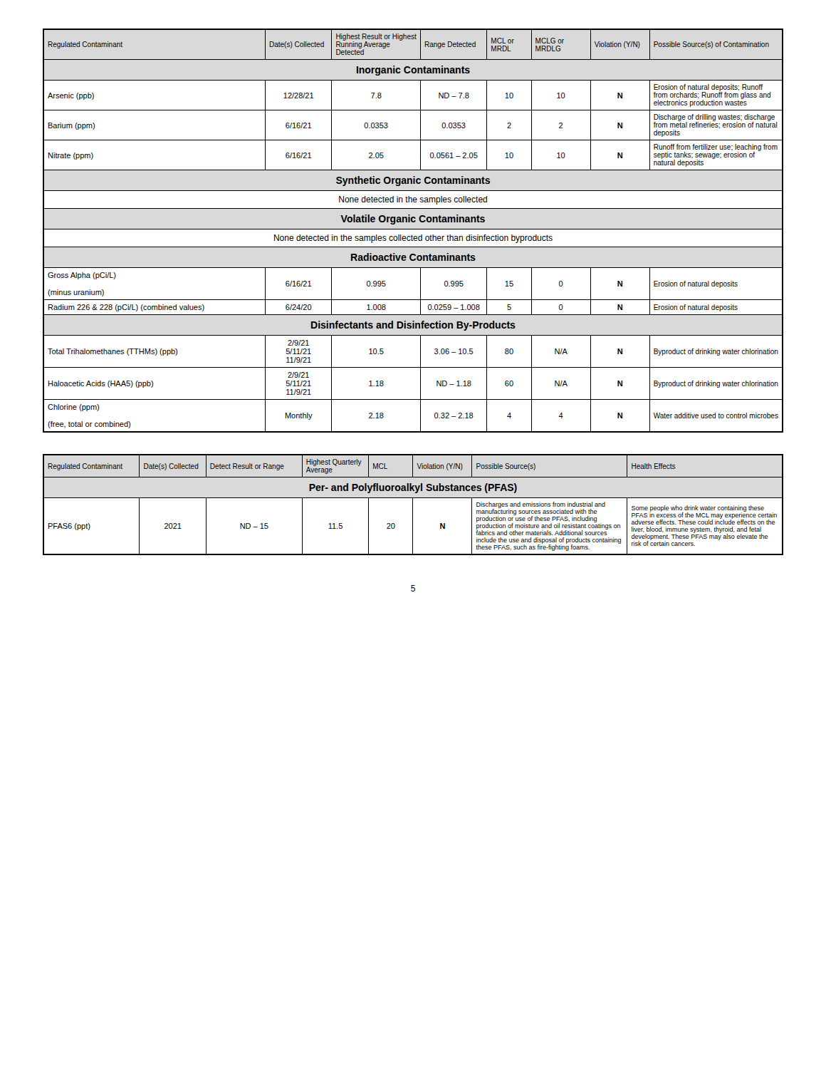| Regulated Contaminant | Date(s) Collected | Highest Result or Highest Running Average Detected | Range Detected | MCL or MRDL | MCLG or MRDLG | Violation (Y/N) | Possible Source(s) of Contamination |
| --- | --- | --- | --- | --- | --- | --- | --- |
| Inorganic Contaminants |
| Arsenic (ppb) | 12/28/21 | 7.8 | ND – 7.8 | 10 | 10 | N | Erosion of natural deposits; Runoff from orchards; Runoff from glass and electronics production wastes |
| Barium (ppm) | 6/16/21 | 0.0353 | 0.0353 | 2 | 2 | N | Discharge of drilling wastes; discharge from metal refineries; erosion of natural deposits |
| Nitrate (ppm) | 6/16/21 | 2.05 | 0.0561 – 2.05 | 10 | 10 | N | Runoff from fertilizer use; leaching from septic tanks; sewage; erosion of natural deposits |
| Synthetic Organic Contaminants |
| None detected in the samples collected |
| Volatile Organic Contaminants |
| None detected in the samples collected other than disinfection byproducts |
| Radioactive Contaminants |
| Gross Alpha (pCi/L) (minus uranium) | 6/16/21 | 0.995 | 0.995 | 15 | 0 | N | Erosion of natural deposits |
| Radium 226 & 228 (pCi/L) (combined values) | 6/24/20 | 1.008 | 0.0259 – 1.008 | 5 | 0 | N | Erosion of natural deposits |
| Disinfectants and Disinfection By-Products |
| Total Trihalomethanes (TTHMs) (ppb) | 2/9/21 5/11/21 11/9/21 | 10.5 | 3.06 – 10.5 | 80 | N/A | N | Byproduct of drinking water chlorination |
| Haloacetic Acids (HAA5) (ppb) | 2/9/21 5/11/21 11/9/21 | 1.18 | ND – 1.18 | 60 | N/A | N | Byproduct of drinking water chlorination |
| Chlorine (ppm) (free, total or combined) | Monthly | 2.18 | 0.32 – 2.18 | 4 | 4 | N | Water additive used to control microbes |
| Regulated Contaminant | Date(s) Collected | Detect Result or Range | Highest Quarterly Average | MCL | Violation (Y/N) | Possible Source(s) | Health Effects |
| --- | --- | --- | --- | --- | --- | --- | --- |
| Per- and Polyfluoroalkyl Substances (PFAS) |
| PFAS6 (ppt) | 2021 | ND – 15 | 11.5 | 20 | N | Discharges and emissions from industrial and manufacturing sources associated with the production or use of these PFAS, including production of moisture and oil resistant coatings on fabrics and other materials. Additional sources include the use and disposal of products containing these PFAS, such as fire-fighting foams. | Some people who drink water containing these PFAS in excess of the MCL may experience certain adverse effects. These could include effects on the liver, blood, immune system, thyroid, and fetal development. These PFAS may also elevate the risk of certain cancers. |
5